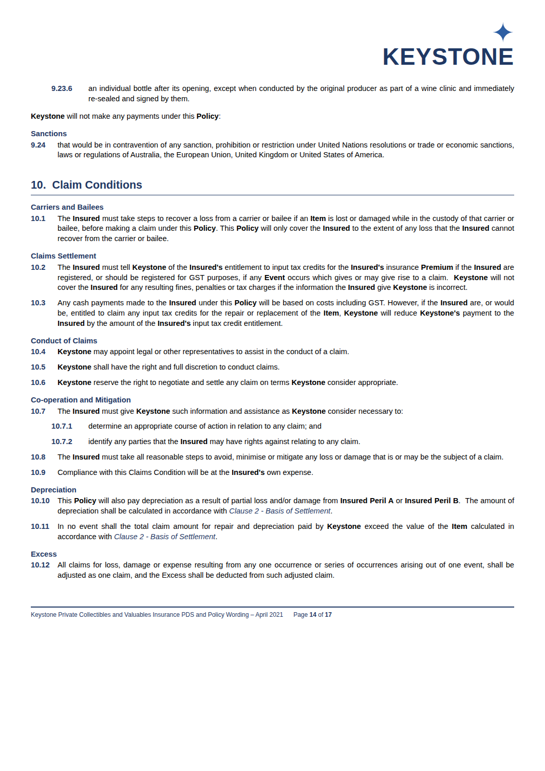✦ KEYSTONE
9.23.6
an individual bottle after its opening, except when conducted by the original producer as part of a wine clinic and immediately re-sealed and signed by them.
Keystone will not make any payments under this Policy:
Sanctions
9.24
that would be in contravention of any sanction, prohibition or restriction under United Nations resolutions or trade or economic sanctions, laws or regulations of Australia, the European Union, United Kingdom or United States of America.
10. Claim Conditions
Carriers and Bailees
10.1
The Insured must take steps to recover a loss from a carrier or bailee if an Item is lost or damaged while in the custody of that carrier or bailee, before making a claim under this Policy. This Policy will only cover the Insured to the extent of any loss that the Insured cannot recover from the carrier or bailee.
Claims Settlement
10.2
The Insured must tell Keystone of the Insured's entitlement to input tax credits for the Insured's insurance Premium if the Insured are registered, or should be registered for GST purposes, if any Event occurs which gives or may give rise to a claim. Keystone will not cover the Insured for any resulting fines, penalties or tax charges if the information the Insured give Keystone is incorrect.
10.3
Any cash payments made to the Insured under this Policy will be based on costs including GST. However, if the Insured are, or would be, entitled to claim any input tax credits for the repair or replacement of the Item, Keystone will reduce Keystone's payment to the Insured by the amount of the Insured's input tax credit entitlement.
Conduct of Claims
10.4
Keystone may appoint legal or other representatives to assist in the conduct of a claim.
10.5
Keystone shall have the right and full discretion to conduct claims.
10.6
Keystone reserve the right to negotiate and settle any claim on terms Keystone consider appropriate.
Co-operation and Mitigation
10.7
The Insured must give Keystone such information and assistance as Keystone consider necessary to:
10.7.1
determine an appropriate course of action in relation to any claim; and
10.7.2
identify any parties that the Insured may have rights against relating to any claim.
10.8
The Insured must take all reasonable steps to avoid, minimise or mitigate any loss or damage that is or may be the subject of a claim.
10.9
Compliance with this Claims Condition will be at the Insured's own expense.
Depreciation
10.10
This Policy will also pay depreciation as a result of partial loss and/or damage from Insured Peril A or Insured Peril B. The amount of depreciation shall be calculated in accordance with Clause 2 - Basis of Settlement.
10.11
In no event shall the total claim amount for repair and depreciation paid by Keystone exceed the value of the Item calculated in accordance with Clause 2 - Basis of Settlement.
Excess
10.12
All claims for loss, damage or expense resulting from any one occurrence or series of occurrences arising out of one event, shall be adjusted as one claim, and the Excess shall be deducted from such adjusted claim.
Keystone Private Collectibles and Valuables Insurance PDS and Policy Wording – April 2021 Page 14 of 17